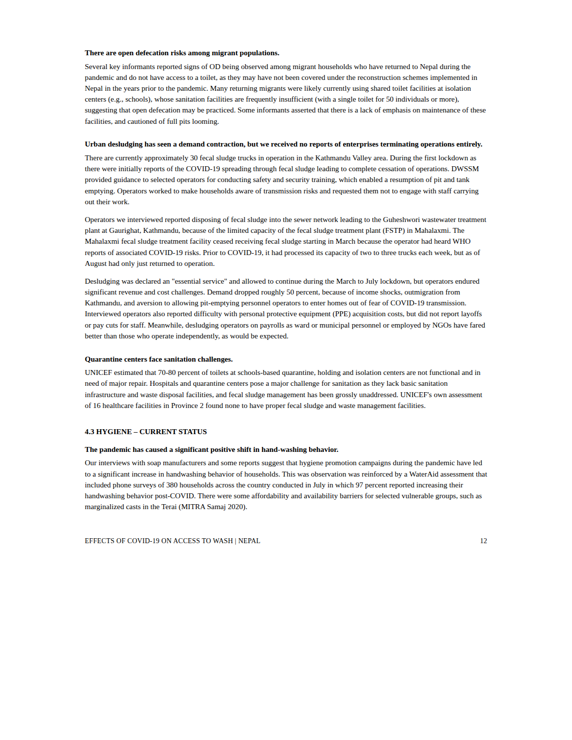There are open defecation risks among migrant populations.
Several key informants reported signs of OD being observed among migrant households who have returned to Nepal during the pandemic and do not have access to a toilet, as they may have not been covered under the reconstruction schemes implemented in Nepal in the years prior to the pandemic. Many returning migrants were likely currently using shared toilet facilities at isolation centers (e.g., schools), whose sanitation facilities are frequently insufficient (with a single toilet for 50 individuals or more), suggesting that open defecation may be practiced. Some informants asserted that there is a lack of emphasis on maintenance of these facilities, and cautioned of full pits looming.
Urban desludging has seen a demand contraction, but we received no reports of enterprises terminating operations entirely.
There are currently approximately 30 fecal sludge trucks in operation in the Kathmandu Valley area. During the first lockdown as there were initially reports of the COVID-19 spreading through fecal sludge leading to complete cessation of operations. DWSSM provided guidance to selected operators for conducting safety and security training, which enabled a resumption of pit and tank emptying. Operators worked to make households aware of transmission risks and requested them not to engage with staff carrying out their work.
Operators we interviewed reported disposing of fecal sludge into the sewer network leading to the Guheshwori wastewater treatment plant at Gaurighat, Kathmandu, because of the limited capacity of the fecal sludge treatment plant (FSTP) in Mahalaxmi. The Mahalaxmi fecal sludge treatment facility ceased receiving fecal sludge starting in March because the operator had heard WHO reports of associated COVID-19 risks. Prior to COVID-19, it had processed its capacity of two to three trucks each week, but as of August had only just returned to operation.
Desludging was declared an "essential service" and allowed to continue during the March to July lockdown, but operators endured significant revenue and cost challenges. Demand dropped roughly 50 percent, because of income shocks, outmigration from Kathmandu, and aversion to allowing pit-emptying personnel operators to enter homes out of fear of COVID-19 transmission. Interviewed operators also reported difficulty with personal protective equipment (PPE) acquisition costs, but did not report layoffs or pay cuts for staff. Meanwhile, desludging operators on payrolls as ward or municipal personnel or employed by NGOs have fared better than those who operate independently, as would be expected.
Quarantine centers face sanitation challenges.
UNICEF estimated that 70-80 percent of toilets at schools-based quarantine, holding and isolation centers are not functional and in need of major repair. Hospitals and quarantine centers pose a major challenge for sanitation as they lack basic sanitation infrastructure and waste disposal facilities, and fecal sludge management has been grossly unaddressed. UNICEF's own assessment of 16 healthcare facilities in Province 2 found none to have proper fecal sludge and waste management facilities.
4.3 HYGIENE – CURRENT STATUS
The pandemic has caused a significant positive shift in hand-washing behavior.
Our interviews with soap manufacturers and some reports suggest that hygiene promotion campaigns during the pandemic have led to a significant increase in handwashing behavior of households. This was observation was reinforced by a WaterAid assessment that included phone surveys of 380 households across the country conducted in July in which 97 percent reported increasing their handwashing behavior post-COVID. There were some affordability and availability barriers for selected vulnerable groups, such as marginalized casts in the Terai (MITRA Samaj 2020).
EFFECTS OF COVID-19 ON ACCESS TO WASH | NEPAL 12